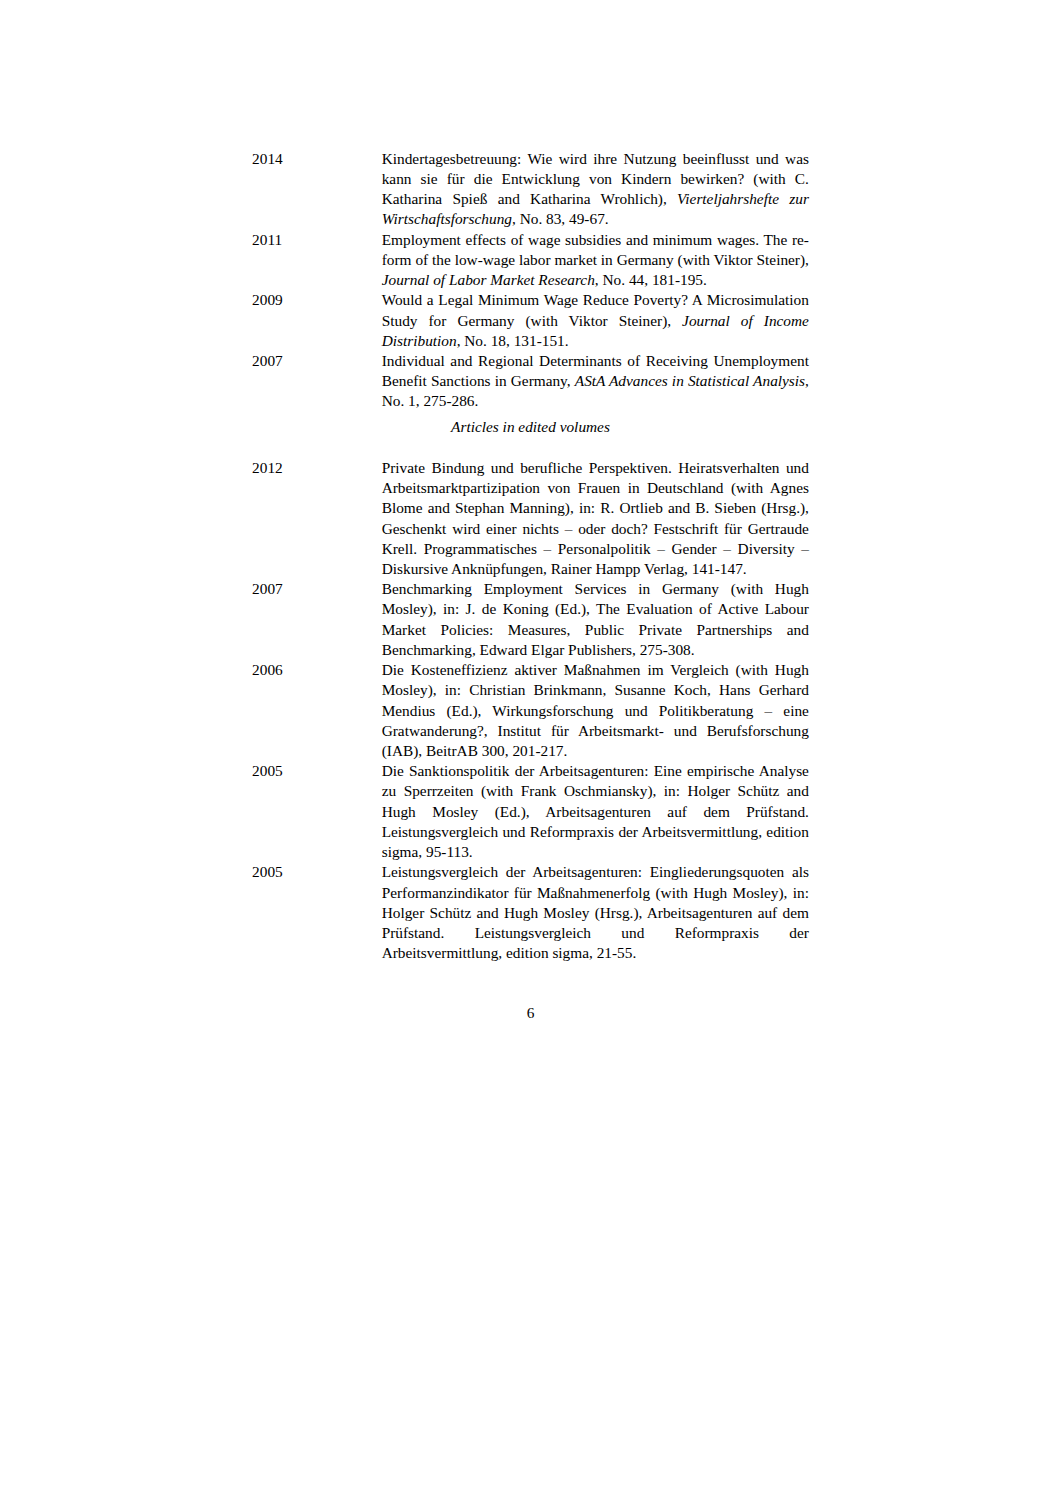| 2014 | Kindertagesbetreuung: Wie wird ihre Nutzung beeinflusst und was kann sie für die Entwicklung von Kindern bewirken? (with C. Katharina Spieß and Katharina Wrohlich), Vierteljahrshefte zur Wirtschaftsforschung , No. 83, 49-67. |
| 2011 | Employment effects of wage subsidies and minimum wages. The reform of the low-wage labor market in Germany (with Viktor Steiner), Journal of Labor Market Research , No. 44, 181-195. |
| 2009 | Would a Legal Minimum Wage Reduce Poverty? A Microsimulation Study for Germany (with Viktor Steiner), Journal of Income Distribution , No. 18, 131-151. |
| 2007 | Individual and Regional Determinants of Receiving Unemployment Benefit Sanctions in Germany, AStA Advances in Statistical Analysis , No. 1, 275-286. |
Articles in edited volumes
| 2012 | Private Bindung und berufliche Perspektiven. Heiratsverhalten und Arbeitsmarktpartizipation von Frauen in Deutschland (with Agnes Blome and Stephan Manning), in: R. Ortlieb and B. Sieben (Hrsg.), Geschenkt wird einer nichts – oder doch? Festschrift für Gertraude Krell. Programmatisches – Personalpolitik – Gender – Diversity – Diskursive Anknüpfungen, Rainer Hampp Verlag, 141-147. |
| 2007 | Benchmarking Employment Services in Germany (with Hugh Mosley), in: J. de Koning (Ed.), The Evaluation of Active Labour Market Policies: Measures, Public Private Partnerships and Benchmarking, Edward Elgar Publishers, 275-308. |
| 2006 | Die Kosteneffizienz aktiver Maßnahmen im Vergleich (with Hugh Mosley), in: Christian Brinkmann, Susanne Koch, Hans Gerhard Mendius (Ed.), Wirkungsforschung und Politikberatung – eine Gratwanderung?, Institut für Arbeitsmarkt- und Berufsforschung (IAB), BeitrAB 300, 201-217. |
| 2005 | Die Sanktionspolitik der Arbeitsagenturen: Eine empirische Analyse zu Sperrzeiten (with Frank Oschmiansky), in: Holger Schütz and Hugh Mosley (Ed.), Arbeitsagenturen auf dem Prüfstand. Leistungsvergleich und Reformpraxis der Arbeitsvermittlung, edition sigma, 95-113. |
| 2005 | Leistungsvergleich der Arbeitsagenturen: Eingliederungsquoten als Performanzindikator für Maßnahmenerfolg (with Hugh Mosley), in: Holger Schütz and Hugh Mosley (Hrsg.), Arbeitsagenturen auf dem Prüfstand. Leistungsvergleich und Reformpraxis der Arbeitsvermittlung, edition sigma, 21-55. |
6